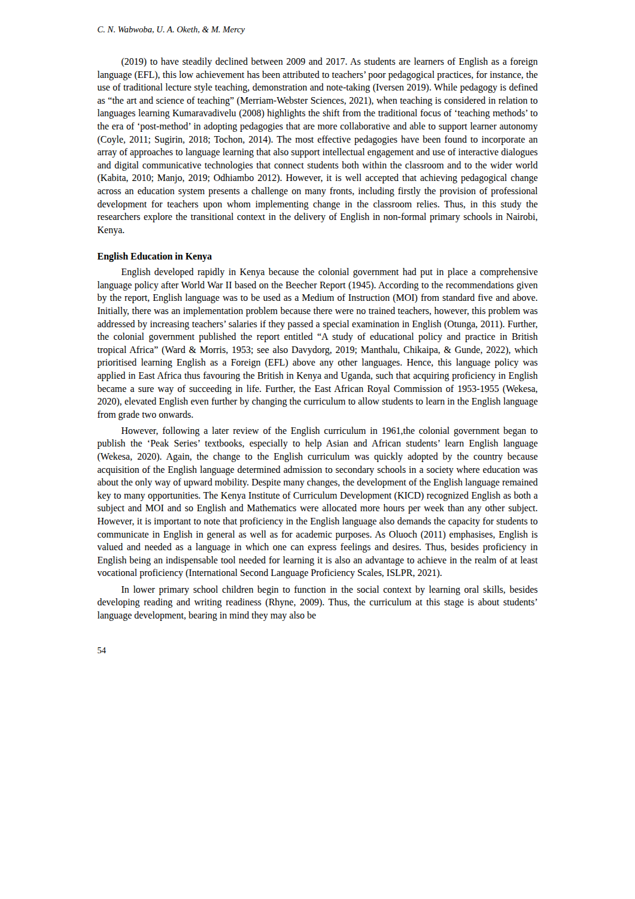C. N. Wabwoba, U. A. Oketh, & M. Mercy
(2019) to have steadily declined between 2009 and 2017. As students are learners of English as a foreign language (EFL), this low achievement has been attributed to teachers’ poor pedagogical practices, for instance, the use of traditional lecture style teaching, demonstration and note-taking (Iversen 2019). While pedagogy is defined as “the art and science of teaching” (Merriam-Webster Sciences, 2021), when teaching is considered in relation to languages learning Kumaravadivelu (2008) highlights the shift from the traditional focus of ‘teaching methods’ to the era of ‘post-method’ in adopting pedagogies that are more collaborative and able to support learner autonomy (Coyle, 2011; Sugirin, 2018; Tochon, 2014). The most effective pedagogies have been found to incorporate an array of approaches to language learning that also support intellectual engagement and use of interactive dialogues and digital communicative technologies that connect students both within the classroom and to the wider world (Kabita, 2010; Manjo, 2019; Odhiambo 2012). However, it is well accepted that achieving pedagogical change across an education system presents a challenge on many fronts, including firstly the provision of professional development for teachers upon whom implementing change in the classroom relies. Thus, in this study the researchers explore the transitional context in the delivery of English in non-formal primary schools in Nairobi, Kenya.
English Education in Kenya
English developed rapidly in Kenya because the colonial government had put in place a comprehensive language policy after World War II based on the Beecher Report (1945). According to the recommendations given by the report, English language was to be used as a Medium of Instruction (MOI) from standard five and above. Initially, there was an implementation problem because there were no trained teachers, however, this problem was addressed by increasing teachers’ salaries if they passed a special examination in English (Otunga, 2011). Further, the colonial government published the report entitled “A study of educational policy and practice in British tropical Africa” (Ward & Morris, 1953; see also Davydorg, 2019; Manthalu, Chikaipa, & Gunde, 2022), which prioritised learning English as a Foreign (EFL) above any other languages. Hence, this language policy was applied in East Africa thus favouring the British in Kenya and Uganda, such that acquiring proficiency in English became a sure way of succeeding in life. Further, the East African Royal Commission of 1953-1955 (Wekesa, 2020), elevated English even further by changing the curriculum to allow students to learn in the English language from grade two onwards.
However, following a later review of the English curriculum in 1961,the colonial government began to publish the ‘Peak Series’ textbooks, especially to help Asian and African students’ learn English language (Wekesa, 2020). Again, the change to the English curriculum was quickly adopted by the country because acquisition of the English language determined admission to secondary schools in a society where education was about the only way of upward mobility. Despite many changes, the development of the English language remained key to many opportunities. The Kenya Institute of Curriculum Development (KICD) recognized English as both a subject and MOI and so English and Mathematics were allocated more hours per week than any other subject. However, it is important to note that proficiency in the English language also demands the capacity for students to communicate in English in general as well as for academic purposes. As Oluoch (2011) emphasises, English is valued and needed as a language in which one can express feelings and desires. Thus, besides proficiency in English being an indispensable tool needed for learning it is also an advantage to achieve in the realm of at least vocational proficiency (International Second Language Proficiency Scales, ISLPR, 2021).
In lower primary school children begin to function in the social context by learning oral skills, besides developing reading and writing readiness (Rhyne, 2009). Thus, the curriculum at this stage is about students’ language development, bearing in mind they may also be
54